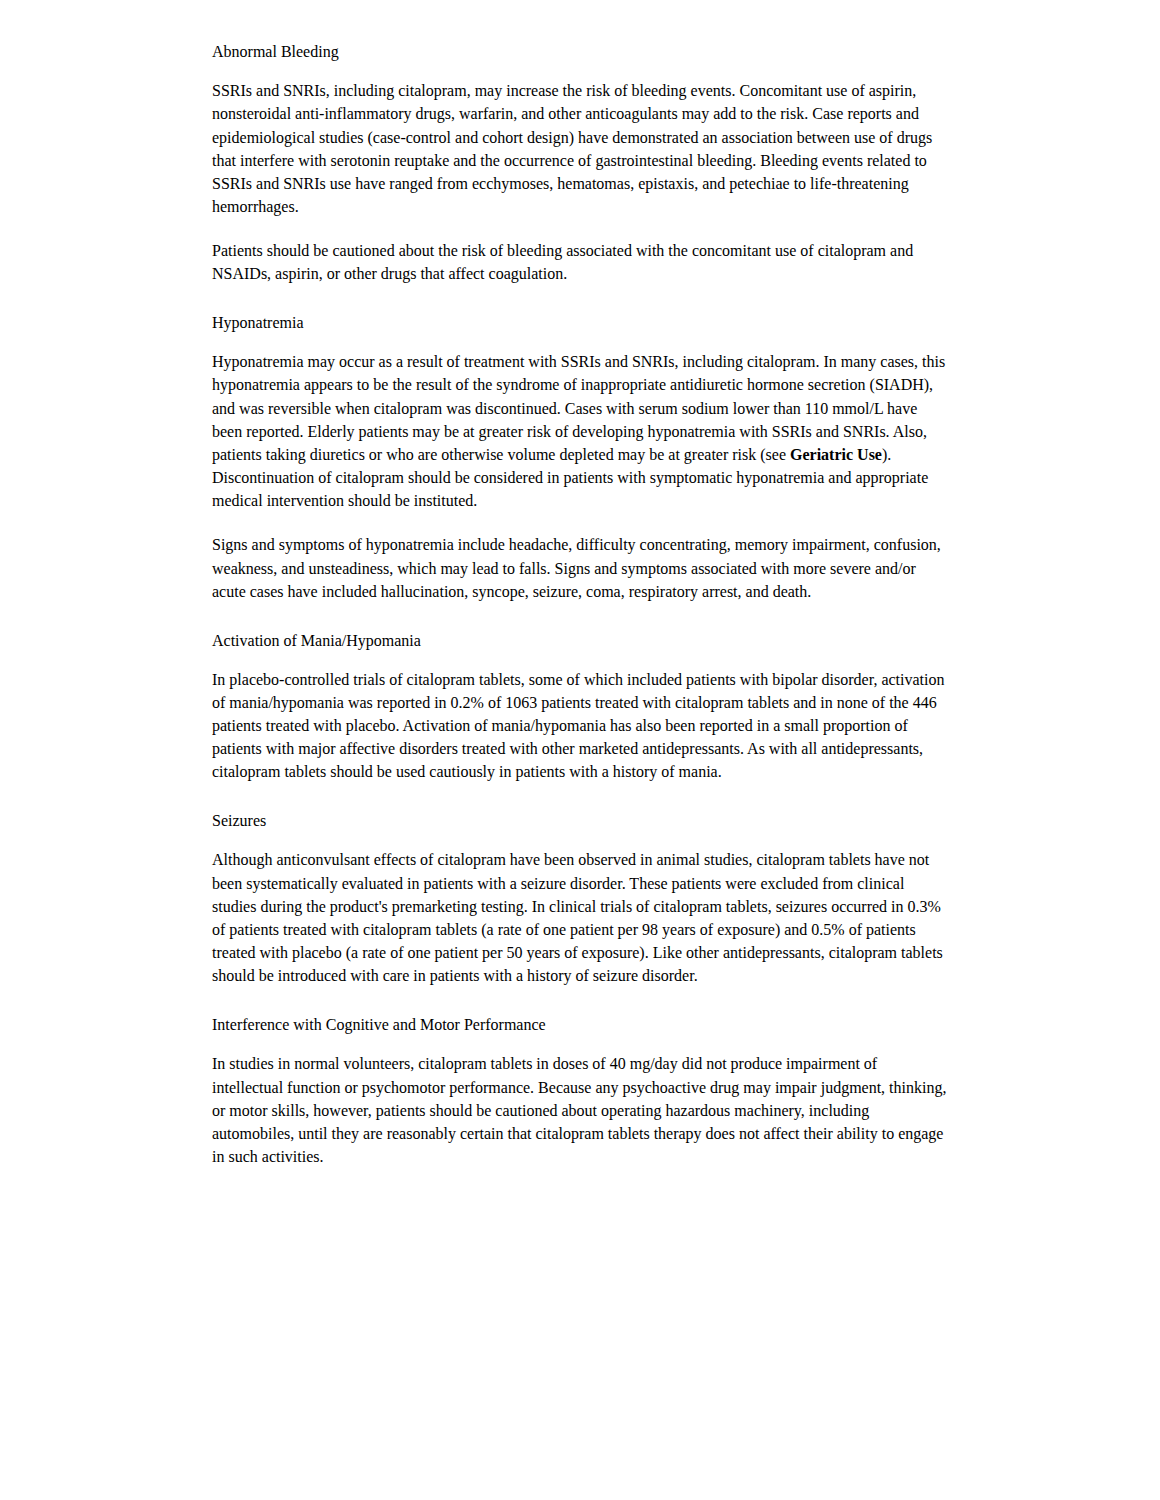Abnormal Bleeding
SSRIs and SNRIs, including citalopram, may increase the risk of bleeding events. Concomitant use of aspirin, nonsteroidal anti-inflammatory drugs, warfarin, and other anticoagulants may add to the risk. Case reports and epidemiological studies (case-control and cohort design) have demonstrated an association between use of drugs that interfere with serotonin reuptake and the occurrence of gastrointestinal bleeding. Bleeding events related to SSRIs and SNRIs use have ranged from ecchymoses, hematomas, epistaxis, and petechiae to life-threatening hemorrhages.
Patients should be cautioned about the risk of bleeding associated with the concomitant use of citalopram and NSAIDs, aspirin, or other drugs that affect coagulation.
Hyponatremia
Hyponatremia may occur as a result of treatment with SSRIs and SNRIs, including citalopram. In many cases, this hyponatremia appears to be the result of the syndrome of inappropriate antidiuretic hormone secretion (SIADH), and was reversible when citalopram was discontinued. Cases with serum sodium lower than 110 mmol/L have been reported. Elderly patients may be at greater risk of developing hyponatremia with SSRIs and SNRIs. Also, patients taking diuretics or who are otherwise volume depleted may be at greater risk (see Geriatric Use). Discontinuation of citalopram should be considered in patients with symptomatic hyponatremia and appropriate medical intervention should be instituted.
Signs and symptoms of hyponatremia include headache, difficulty concentrating, memory impairment, confusion, weakness, and unsteadiness, which may lead to falls. Signs and symptoms associated with more severe and/or acute cases have included hallucination, syncope, seizure, coma, respiratory arrest, and death.
Activation of Mania/Hypomania
In placebo-controlled trials of citalopram tablets, some of which included patients with bipolar disorder, activation of mania/hypomania was reported in 0.2% of 1063 patients treated with citalopram tablets and in none of the 446 patients treated with placebo. Activation of mania/hypomania has also been reported in a small proportion of patients with major affective disorders treated with other marketed antidepressants. As with all antidepressants, citalopram tablets should be used cautiously in patients with a history of mania.
Seizures
Although anticonvulsant effects of citalopram have been observed in animal studies, citalopram tablets have not been systematically evaluated in patients with a seizure disorder. These patients were excluded from clinical studies during the product's premarketing testing. In clinical trials of citalopram tablets, seizures occurred in 0.3% of patients treated with citalopram tablets (a rate of one patient per 98 years of exposure) and 0.5% of patients treated with placebo (a rate of one patient per 50 years of exposure). Like other antidepressants, citalopram tablets should be introduced with care in patients with a history of seizure disorder.
Interference with Cognitive and Motor Performance
In studies in normal volunteers, citalopram tablets in doses of 40 mg/day did not produce impairment of intellectual function or psychomotor performance. Because any psychoactive drug may impair judgment, thinking, or motor skills, however, patients should be cautioned about operating hazardous machinery, including automobiles, until they are reasonably certain that citalopram tablets therapy does not affect their ability to engage in such activities.